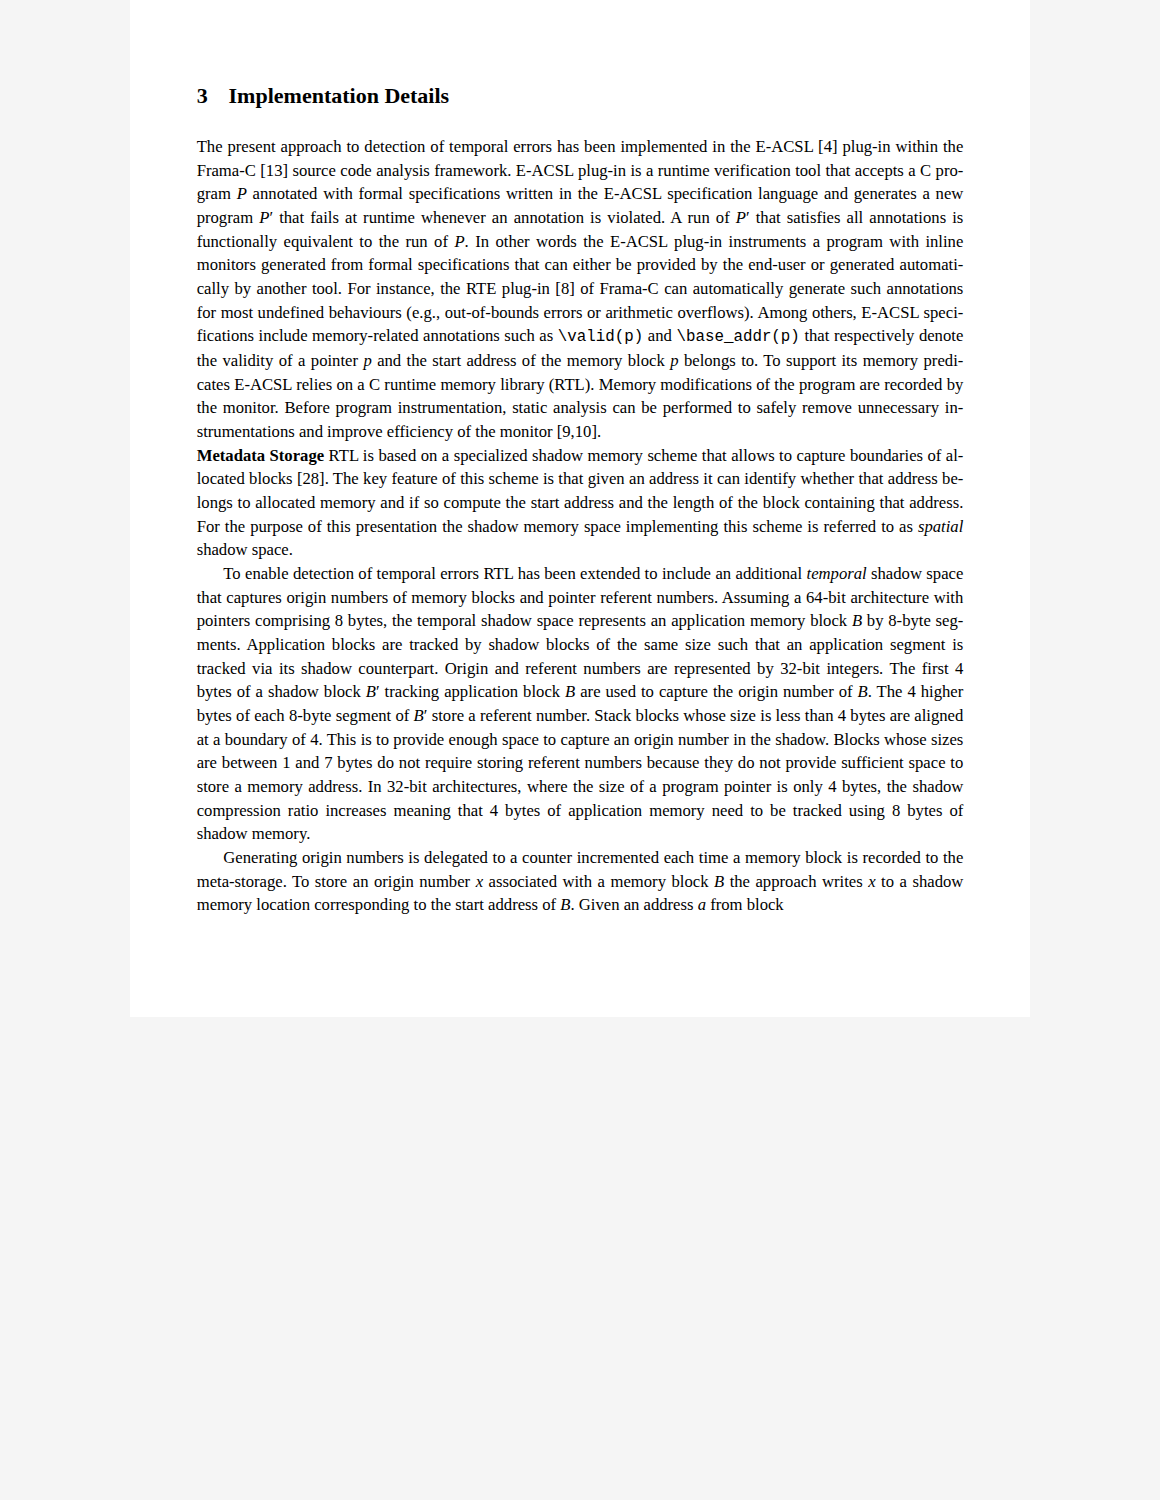3 Implementation Details
The present approach to detection of temporal errors has been implemented in the E-ACSL [4] plug-in within the Frama-C [13] source code analysis framework. E-ACSL plug-in is a runtime verification tool that accepts a C program P annotated with formal specifications written in the E-ACSL specification language and generates a new program P′ that fails at runtime whenever an annotation is violated. A run of P′ that satisfies all annotations is functionally equivalent to the run of P. In other words the E-ACSL plug-in instruments a program with inline monitors generated from formal specifications that can either be provided by the end-user or generated automatically by another tool. For instance, the RTE plug-in [8] of Frama-C can automatically generate such annotations for most undefined behaviours (e.g., out-of-bounds errors or arithmetic overflows). Among others, E-ACSL specifications include memory-related annotations such as \valid(p) and \base_addr(p) that respectively denote the validity of a pointer p and the start address of the memory block p belongs to. To support its memory predicates E-ACSL relies on a C runtime memory library (RTL). Memory modifications of the program are recorded by the monitor. Before program instrumentation, static analysis can be performed to safely remove unnecessary instrumentations and improve efficiency of the monitor [9,10].
Metadata Storage RTL is based on a specialized shadow memory scheme that allows to capture boundaries of allocated blocks [28]. The key feature of this scheme is that given an address it can identify whether that address belongs to allocated memory and if so compute the start address and the length of the block containing that address. For the purpose of this presentation the shadow memory space implementing this scheme is referred to as spatial shadow space.
To enable detection of temporal errors RTL has been extended to include an additional temporal shadow space that captures origin numbers of memory blocks and pointer referent numbers. Assuming a 64-bit architecture with pointers comprising 8 bytes, the temporal shadow space represents an application memory block B by 8-byte segments. Application blocks are tracked by shadow blocks of the same size such that an application segment is tracked via its shadow counterpart. Origin and referent numbers are represented by 32-bit integers. The first 4 bytes of a shadow block B′ tracking application block B are used to capture the origin number of B. The 4 higher bytes of each 8-byte segment of B′ store a referent number. Stack blocks whose size is less than 4 bytes are aligned at a boundary of 4. This is to provide enough space to capture an origin number in the shadow. Blocks whose sizes are between 1 and 7 bytes do not require storing referent numbers because they do not provide sufficient space to store a memory address. In 32-bit architectures, where the size of a program pointer is only 4 bytes, the shadow compression ratio increases meaning that 4 bytes of application memory need to be tracked using 8 bytes of shadow memory.
Generating origin numbers is delegated to a counter incremented each time a memory block is recorded to the meta-storage. To store an origin number x associated with a memory block B the approach writes x to a shadow memory location corresponding to the start address of B. Given an address a from block